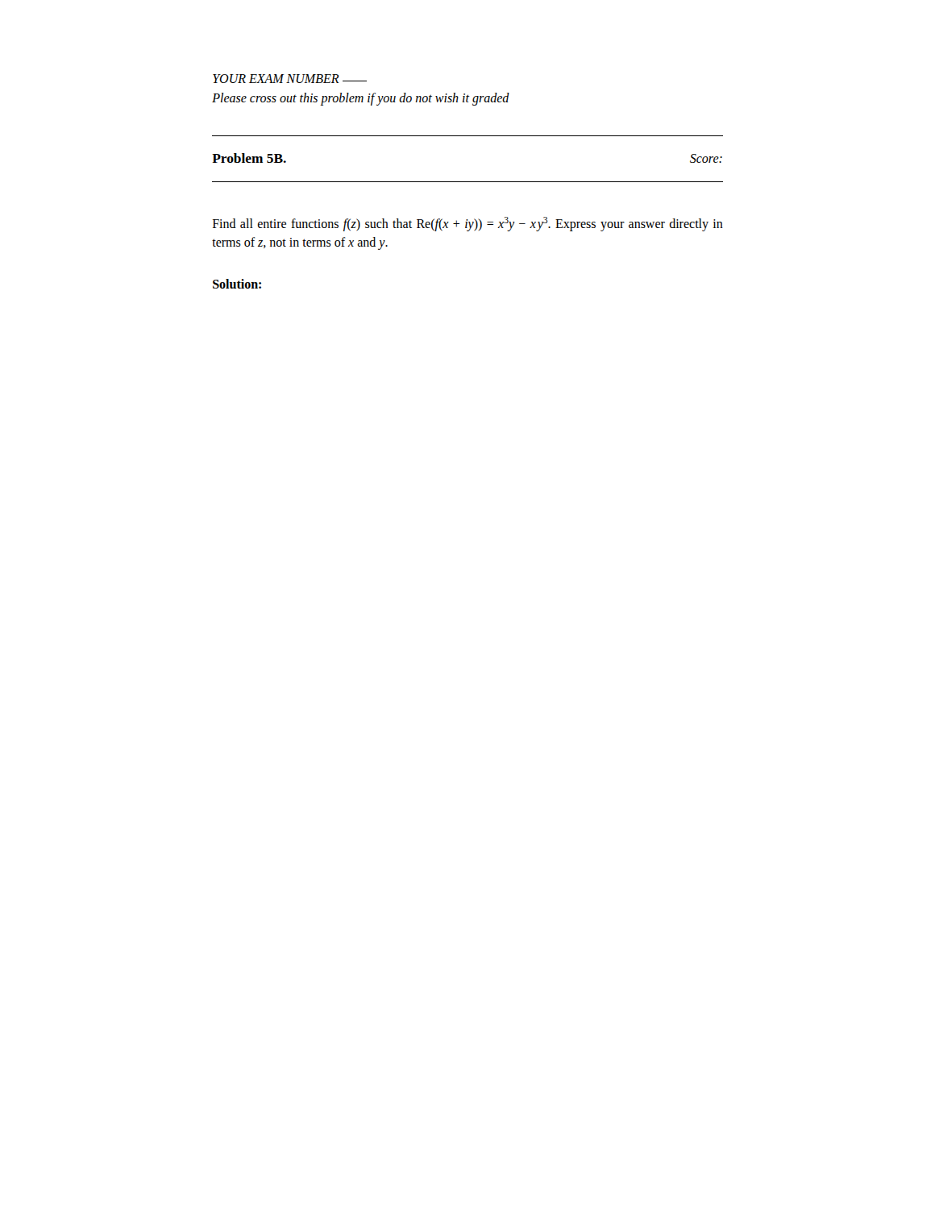YOUR EXAM NUMBER
Please cross out this problem if you do not wish it graded
Problem 5B. Score:
Find all entire functions f(z) such that Re(f(x + iy)) = x3y − x y3. Express your answer directly in terms of z, not in terms of x and y.
Solution: